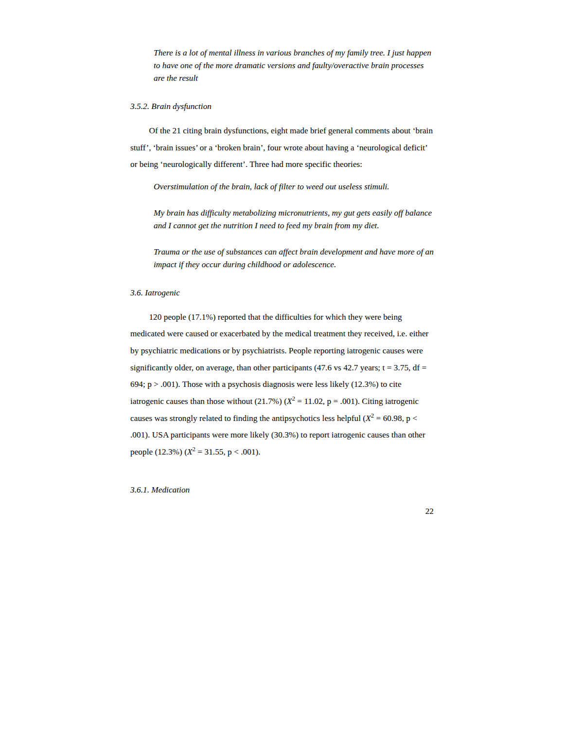There is a lot of mental illness in various branches of my family tree. I just happen to have one of the more dramatic versions and faulty/overactive brain processes are the result
3.5.2. Brain dysfunction
Of the 21 citing brain dysfunctions, eight made brief general comments about ‘brain stuff’, ‘brain issues’ or a ‘broken brain’, four wrote about having a ‘neurological deficit’ or being ‘neurologically different’. Three had more specific theories:
Overstimulation of the brain, lack of filter to weed out useless stimuli.
My brain has difficulty metabolizing micronutrients, my gut gets easily off balance and I cannot get the nutrition I need to feed my brain from my diet.
Trauma or the use of substances can affect brain development and have more of an impact if they occur during childhood or adolescence.
3.6. Iatrogenic
120 people (17.1%) reported that the difficulties for which they were being medicated were caused or exacerbated by the medical treatment they received, i.e. either by psychiatric medications or by psychiatrists. People reporting iatrogenic causes were significantly older, on average, than other participants (47.6 vs 42.7 years; t = 3.75, df = 694; p > .001). Those with a psychosis diagnosis were less likely (12.3%) to cite iatrogenic causes than those without (21.7%) (X2 = 11.02, p = .001). Citing iatrogenic causes was strongly related to finding the antipsychotics less helpful (X2 = 60.98, p < .001). USA participants were more likely (30.3%) to report iatrogenic causes than other people (12.3%) (X2 = 31.55, p < .001).
3.6.1. Medication
22